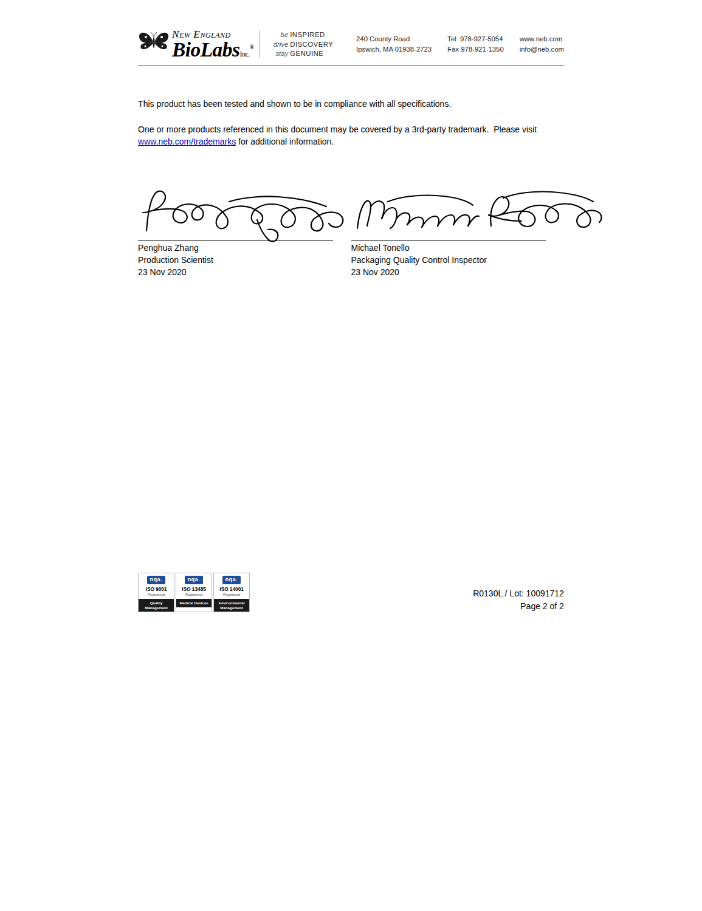New England
BioLabsInc.®
be INSPIRED
drive DISCOVERY
stay GENUINE
240 County Road
Ipswich, MA 01938-2723
Tel 978-927-5054
Fax 978-921-1350
www.neb.com
info@neb.com
This product has been tested and shown to be in compliance with all specifications.
One or more products referenced in this document may be covered by a 3rd-party trademark. Please visit www.neb.com/trademarks for additional information.
Penghua Zhang
Production Scientist
23 Nov 2020
Michael Tonello
Packaging Quality Control Inspector
23 Nov 2020
nqa.
ISO 9001
Registered
Quality
Management
nqa.
ISO 13485
Registered
Medical Devices
nqa.
ISO 14001
Registered
Environmental
Management
R0130L / Lot: 10091712
Page 2 of 2